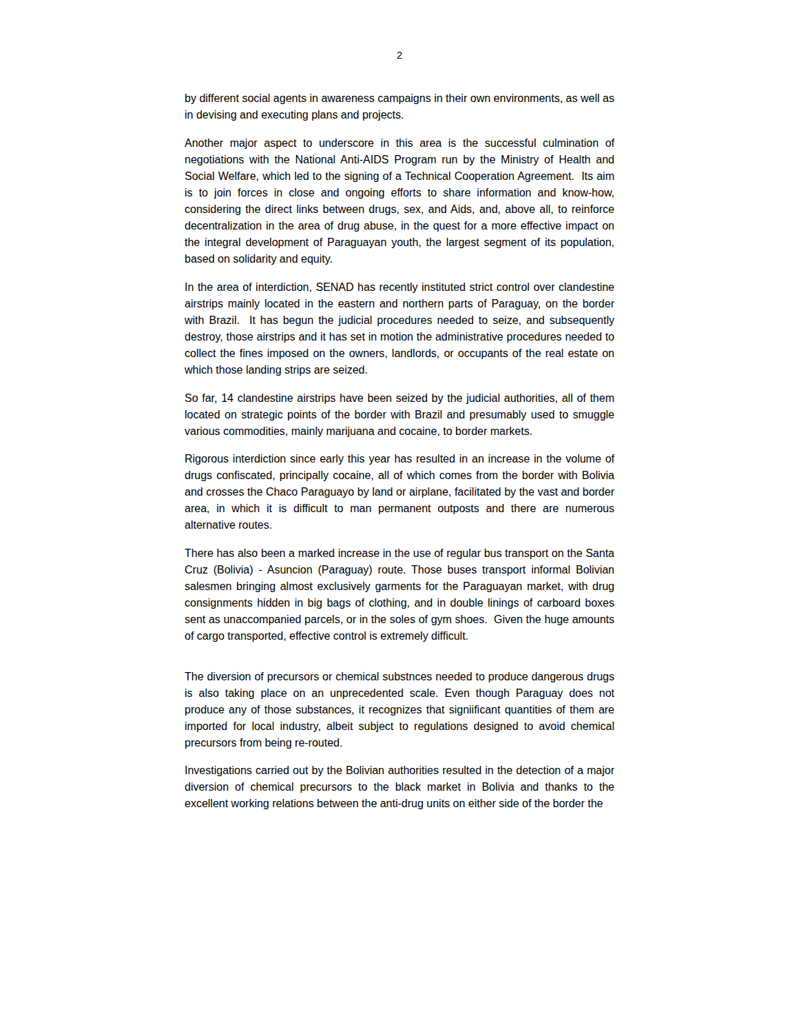2
by different social agents in awareness campaigns in their own environments, as well as in devising and executing plans and projects.
Another major aspect to underscore in this area is the successful culmination of negotiations with the National Anti-AIDS Program run by the Ministry of Health and Social Welfare, which led to the signing of a Technical Cooperation Agreement. Its aim is to join forces in close and ongoing efforts to share information and know-how, considering the direct links between drugs, sex, and Aids, and, above all, to reinforce decentralization in the area of drug abuse, in the quest for a more effective impact on the integral development of Paraguayan youth, the largest segment of its population, based on solidarity and equity.
In the area of interdiction, SENAD has recently instituted strict control over clandestine airstrips mainly located in the eastern and northern parts of Paraguay, on the border with Brazil. It has begun the judicial procedures needed to seize, and subsequently destroy, those airstrips and it has set in motion the administrative procedures needed to collect the fines imposed on the owners, landlords, or occupants of the real estate on which those landing strips are seized.
So far, 14 clandestine airstrips have been seized by the judicial authorities, all of them located on strategic points of the border with Brazil and presumably used to smuggle various commodities, mainly marijuana and cocaine, to border markets.
Rigorous interdiction since early this year has resulted in an increase in the volume of drugs confiscated, principally cocaine, all of which comes from the border with Bolivia and crosses the Chaco Paraguayo by land or airplane, facilitated by the vast and border area, in which it is difficult to man permanent outposts and there are numerous alternative routes.
There has also been a marked increase in the use of regular bus transport on the Santa Cruz (Bolivia) - Asuncion (Paraguay) route. Those buses transport informal Bolivian salesmen bringing almost exclusively garments for the Paraguayan market, with drug consignments hidden in big bags of clothing, and in double linings of carboard boxes sent as unaccompanied parcels, or in the soles of gym shoes. Given the huge amounts of cargo transported, effective control is extremely difficult.
The diversion of precursors or chemical substnces needed to produce dangerous drugs is also taking place on an unprecedented scale. Even though Paraguay does not produce any of those substances, it recognizes that signiificant quantities of them are imported for local industry, albeit subject to regulations designed to avoid chemical precursors from being re-routed.
Investigations carried out by the Bolivian authorities resulted in the detection of a major diversion of chemical precursors to the black market in Bolivia and thanks to the excellent working relations between the anti-drug units on either side of the border the